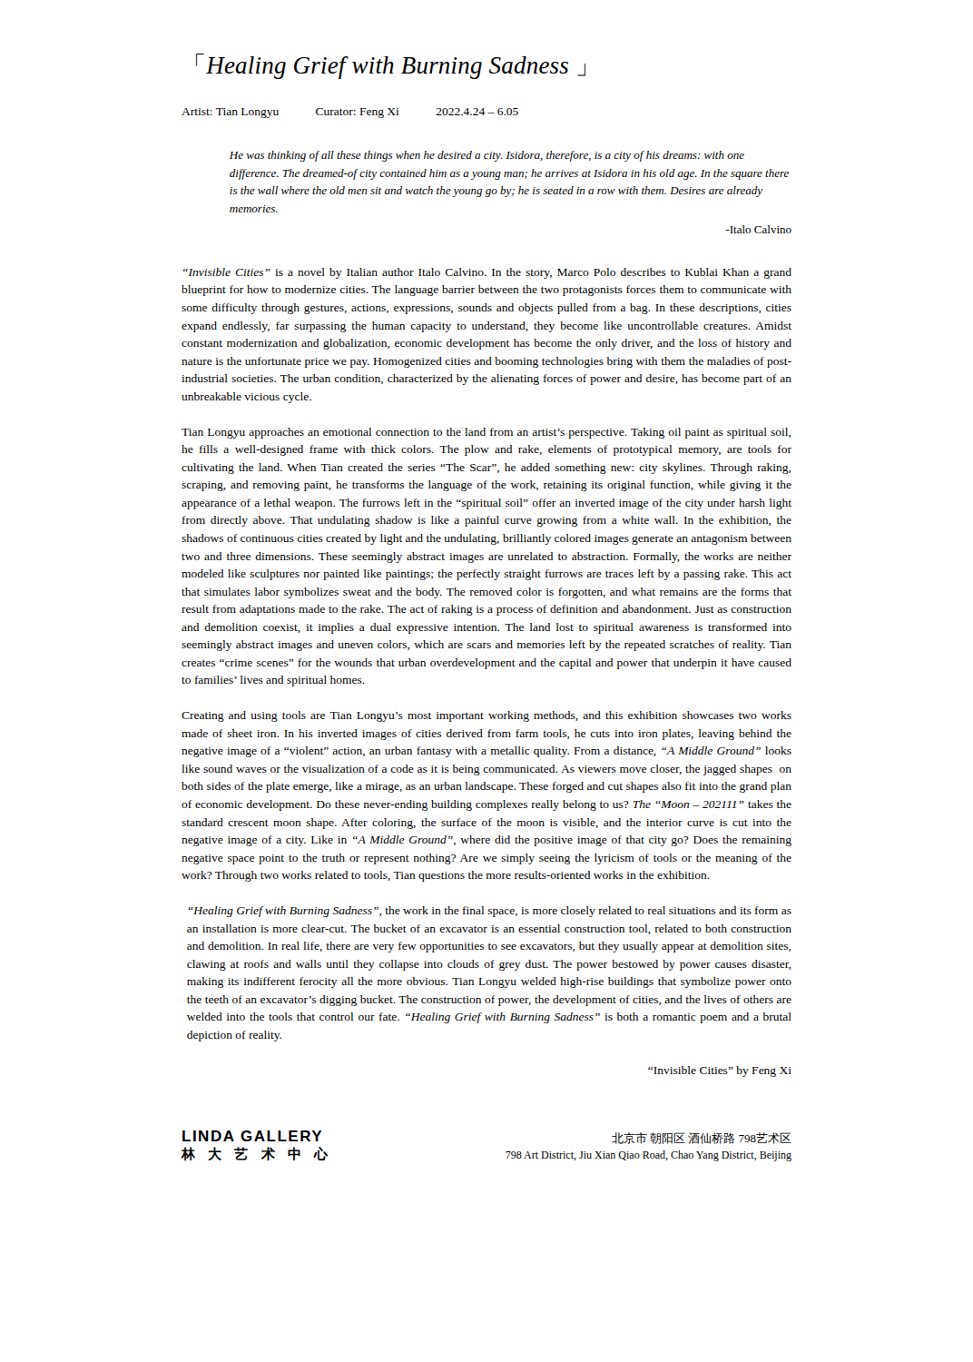「Healing Grief with Burning Sadness 」
Artist: Tian Longyu Curator: Feng Xi 2022.4.24 – 6.05
He was thinking of all these things when he desired a city. Isidora, therefore, is a city of his dreams: with one difference. The dreamed-of city contained him as a young man; he arrives at Isidora in his old age. In the square there is the wall where the old men sit and watch the young go by; he is seated in a row with them. Desires are already memories.
-Italo Calvino
“Invisible Cities” is a novel by Italian author Italo Calvino. In the story, Marco Polo describes to Kublai Khan a grand blueprint for how to modernize cities. The language barrier between the two protagonists forces them to communicate with some difficulty through gestures, actions, expressions, sounds and objects pulled from a bag. In these descriptions, cities expand endlessly, far surpassing the human capacity to understand, they become like uncontrollable creatures. Amidst constant modernization and globalization, economic development has become the only driver, and the loss of history and nature is the unfortunate price we pay. Homogenized cities and booming technologies bring with them the maladies of post-industrial societies. The urban condition, characterized by the alienating forces of power and desire, has become part of an unbreakable vicious cycle.
Tian Longyu approaches an emotional connection to the land from an artist’s perspective. Taking oil paint as spiritual soil, he fills a well-designed frame with thick colors. The plow and rake, elements of prototypical memory, are tools for cultivating the land. When Tian created the series “The Scar”, he added something new: city skylines. Through raking, scraping, and removing paint, he transforms the language of the work, retaining its original function, while giving it the appearance of a lethal weapon. The furrows left in the “spiritual soil” offer an inverted image of the city under harsh light from directly above. That undulating shadow is like a painful curve growing from a white wall. In the exhibition, the shadows of continuous cities created by light and the undulating, brilliantly colored images generate an antagonism between two and three dimensions. These seemingly abstract images are unrelated to abstraction. Formally, the works are neither modeled like sculptures nor painted like paintings; the perfectly straight furrows are traces left by a passing rake. This act that simulates labor symbolizes sweat and the body. The removed color is forgotten, and what remains are the forms that result from adaptations made to the rake. The act of raking is a process of definition and abandonment. Just as construction and demolition coexist, it implies a dual expressive intention. The land lost to spiritual awareness is transformed into seemingly abstract images and uneven colors, which are scars and memories left by the repeated scratches of reality. Tian creates “crime scenes” for the wounds that urban overdevelopment and the capital and power that underpin it have caused to families’ lives and spiritual homes.
Creating and using tools are Tian Longyu’s most important working methods, and this exhibition showcases two works made of sheet iron. In his inverted images of cities derived from farm tools, he cuts into iron plates, leaving behind the negative image of a “violent” action, an urban fantasy with a metallic quality. From a distance, “A Middle Ground” looks like sound waves or the visualization of a code as it is being communicated. As viewers move closer, the jagged shapes on both sides of the plate emerge, like a mirage, as an urban landscape. These forged and cut shapes also fit into the grand plan of economic development. Do these never-ending building complexes really belong to us? The “Moon – 202111” takes the standard crescent moon shape. After coloring, the surface of the moon is visible, and the interior curve is cut into the negative image of a city. Like in “A Middle Ground”, where did the positive image of that city go? Does the remaining negative space point to the truth or represent nothing? Are we simply seeing the lyricism of tools or the meaning of the work? Through two works related to tools, Tian questions the more results-oriented works in the exhibition.
“Healing Grief with Burning Sadness”, the work in the final space, is more closely related to real situations and its form as an installation is more clear-cut. The bucket of an excavator is an essential construction tool, related to both construction and demolition. In real life, there are very few opportunities to see excavators, but they usually appear at demolition sites, clawing at roofs and walls until they collapse into clouds of grey dust. The power bestowed by power causes disaster, making its indifferent ferocity all the more obvious. Tian Longyu welded high-rise buildings that symbolize power onto the teeth of an excavator’s digging bucket. The construction of power, the development of cities, and the lives of others are welded into the tools that control our fate. “Healing Grief with Burning Sadness” is both a romantic poem and a brutal depiction of reality.
“Invisible Cities” by Feng Xi
LINDA GALLERY
林 大 艺 术 中 心
北京市 朝阳区 酒仙桥路 798艺术区
798 Art District, Jiu Xian Qiao Road, Chao Yang District, Beijing